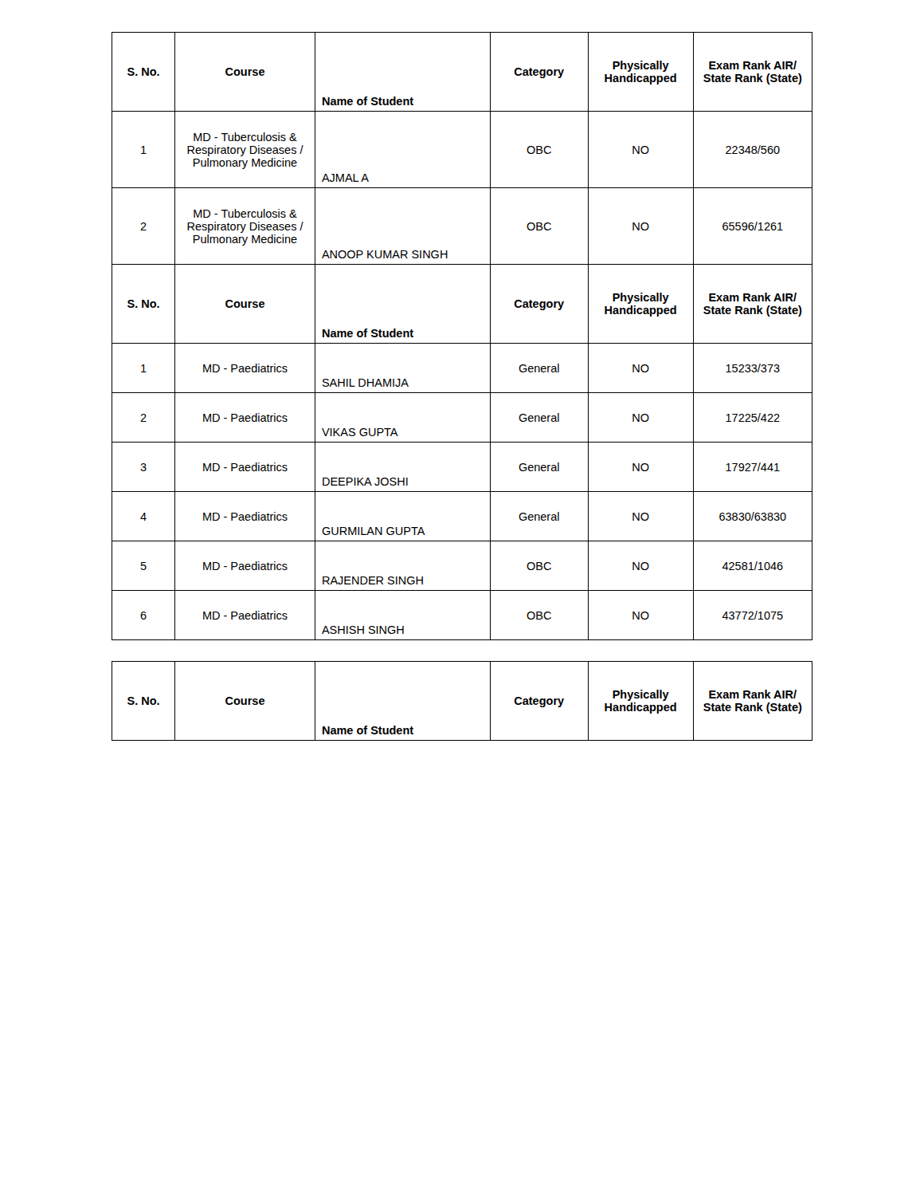| S. No. | Course | Name of Student | Category | Physically Handicapped | Exam Rank AIR/ State Rank (State) |
| --- | --- | --- | --- | --- | --- |
| 1 | MD - Tuberculosis & Respiratory Diseases / Pulmonary Medicine | AJMAL A | OBC | NO | 22348/560 |
| 2 | MD - Tuberculosis & Respiratory Diseases / Pulmonary Medicine | ANOOP KUMAR SINGH | OBC | NO | 65596/1261 |
| S. No. | Course | Name of Student | Category | Physically Handicapped | Exam Rank AIR/ State Rank (State) |
| 1 | MD - Paediatrics | SAHIL DHAMIJA | General | NO | 15233/373 |
| 2 | MD - Paediatrics | VIKAS GUPTA | General | NO | 17225/422 |
| 3 | MD - Paediatrics | DEEPIKA JOSHI | General | NO | 17927/441 |
| 4 | MD - Paediatrics | GURMILAN GUPTA | General | NO | 63830/63830 |
| 5 | MD - Paediatrics | RAJENDER SINGH | OBC | NO | 42581/1046 |
| 6 | MD - Paediatrics | ASHISH SINGH | OBC | NO | 43772/1075 |
| S. No. | Course | Name of Student | Category | Physically Handicapped | Exam Rank AIR/ State Rank (State) |
| --- | --- | --- | --- | --- | --- |